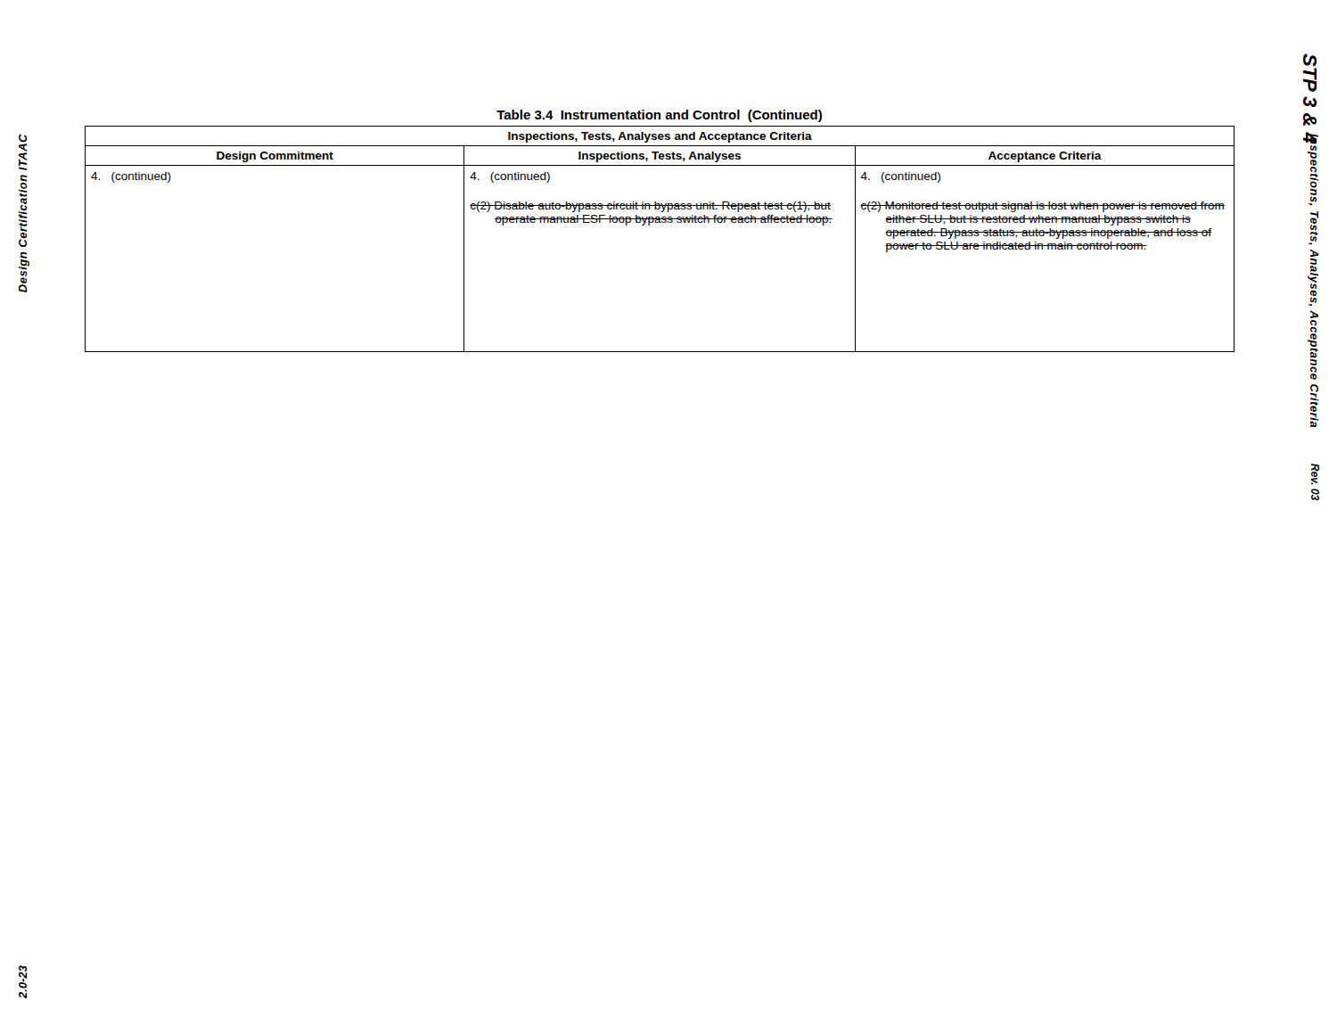Design Certification ITAAC
2.0-23
STP 3 & 4
Rev. 03
Inspections, Tests, Analyses, Acceptance Criteria
Table 3.4 Instrumentation and Control (Continued)
| Inspections, Tests, Analyses and Acceptance Criteria |
| Design Commitment | Inspections, Tests, Analyses | Acceptance Criteria |
| 4. (continued) | 4. (continued) c(2) Disable auto-bypass circuit in bypass unit. Repeat test c(1), but operate manual ESF loop bypass switch for each affected loop. | 4. (continued) c(2) Monitored test output signal is lost when power is removed from either SLU, but is restored when manual bypass switch is operated. Bypass status, auto-bypass inoperable, and loss of power to SLU are indicated in main control room. |